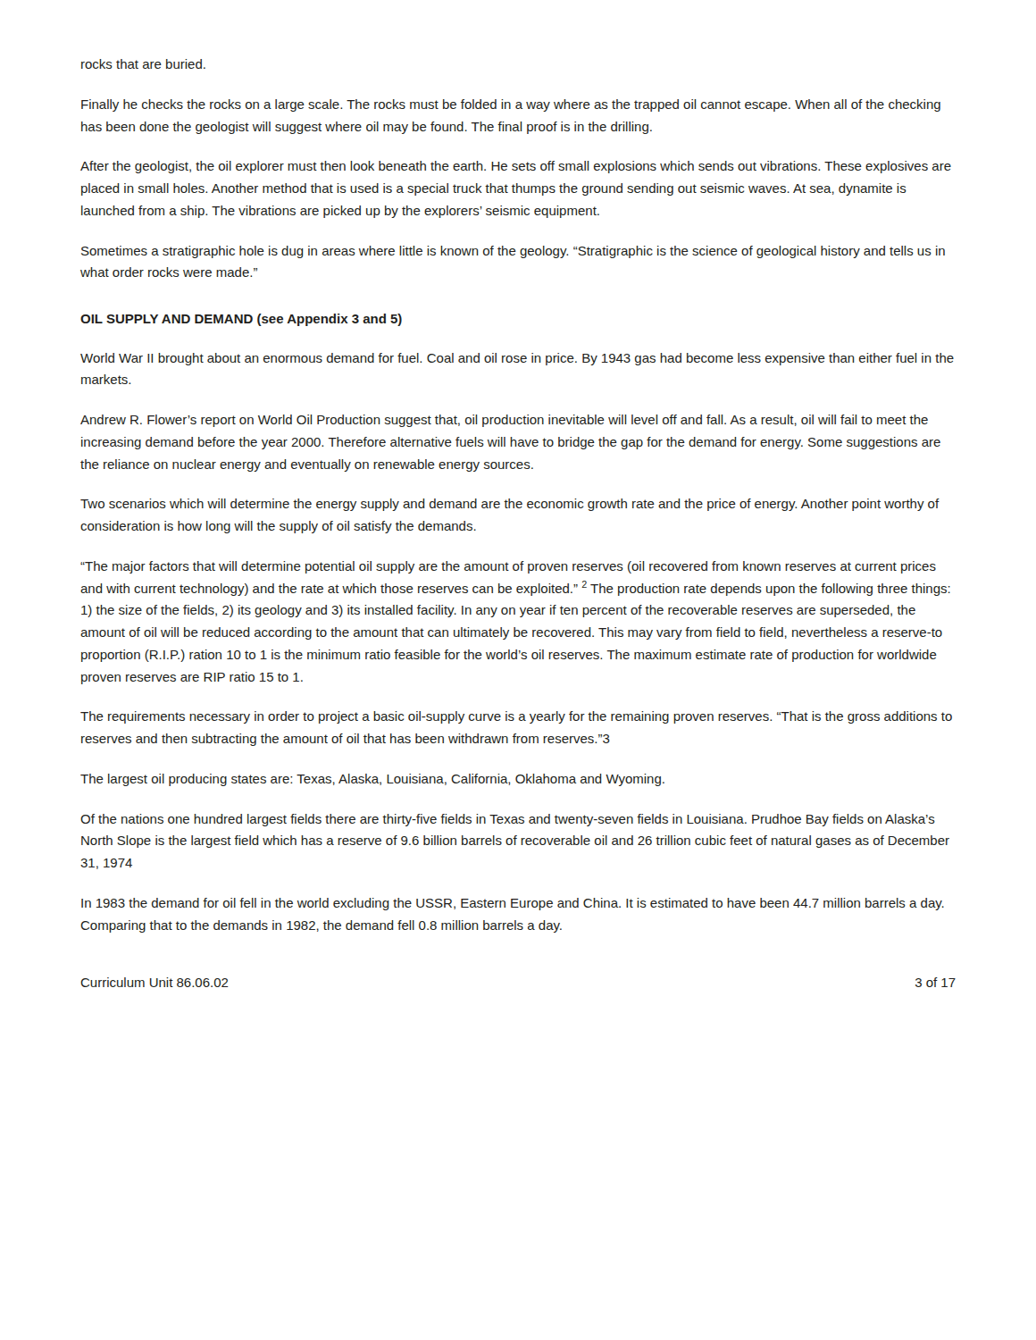rocks that are buried.
Finally he checks the rocks on a large scale. The rocks must be folded in a way where as the trapped oil cannot escape. When all of the checking has been done the geologist will suggest where oil may be found. The final proof is in the drilling.
After the geologist, the oil explorer must then look beneath the earth. He sets off small explosions which sends out vibrations. These explosives are placed in small holes. Another method that is used is a special truck that thumps the ground sending out seismic waves. At sea, dynamite is launched from a ship. The vibrations are picked up by the explorers’ seismic equipment.
Sometimes a stratigraphic hole is dug in areas where little is known of the geology. “Stratigraphic is the science of geological history and tells us in what order rocks were made.”
OIL SUPPLY AND DEMAND (see Appendix 3 and 5)
World War II brought about an enormous demand for fuel. Coal and oil rose in price. By 1943 gas had become less expensive than either fuel in the markets.
Andrew R. Flower’s report on World Oil Production suggest that, oil production inevitable will level off and fall. As a result, oil will fail to meet the increasing demand before the year 2000. Therefore alternative fuels will have to bridge the gap for the demand for energy. Some suggestions are the reliance on nuclear energy and eventually on renewable energy sources.
Two scenarios which will determine the energy supply and demand are the economic growth rate and the price of energy. Another point worthy of consideration is how long will the supply of oil satisfy the demands.
“The major factors that will determine potential oil supply are the amount of proven reserves (oil recovered from known reserves at current prices and with current technology) and the rate at which those reserves can be exploited.” 2 The production rate depends upon the following three things: 1) the size of the fields, 2) its geology and 3) its installed facility. In any on year if ten percent of the recoverable reserves are superseded, the amount of oil will be reduced according to the amount that can ultimately be recovered. This may vary from field to field, nevertheless a reserve-to proportion (R.I.P.) ration 10 to 1 is the minimum ratio feasible for the world’s oil reserves. The maximum estimate rate of production for worldwide proven reserves are RIP ratio 15 to 1.
The requirements necessary in order to project a basic oil-supply curve is a yearly for the remaining proven reserves. “That is the gross additions to reserves and then subtracting the amount of oil that has been withdrawn from reserves.”3
The largest oil producing states are: Texas, Alaska, Louisiana, California, Oklahoma and Wyoming.
Of the nations one hundred largest fields there are thirty-five fields in Texas and twenty-seven fields in Louisiana. Prudhoe Bay fields on Alaska’s North Slope is the largest field which has a reserve of 9.6 billion barrels of recoverable oil and 26 trillion cubic feet of natural gases as of December 31, 1974
In 1983 the demand for oil fell in the world excluding the USSR, Eastern Europe and China. It is estimated to have been 44.7 million barrels a day. Comparing that to the demands in 1982, the demand fell 0.8 million barrels a day.
Curriculum Unit 86.06.02 3 of 17